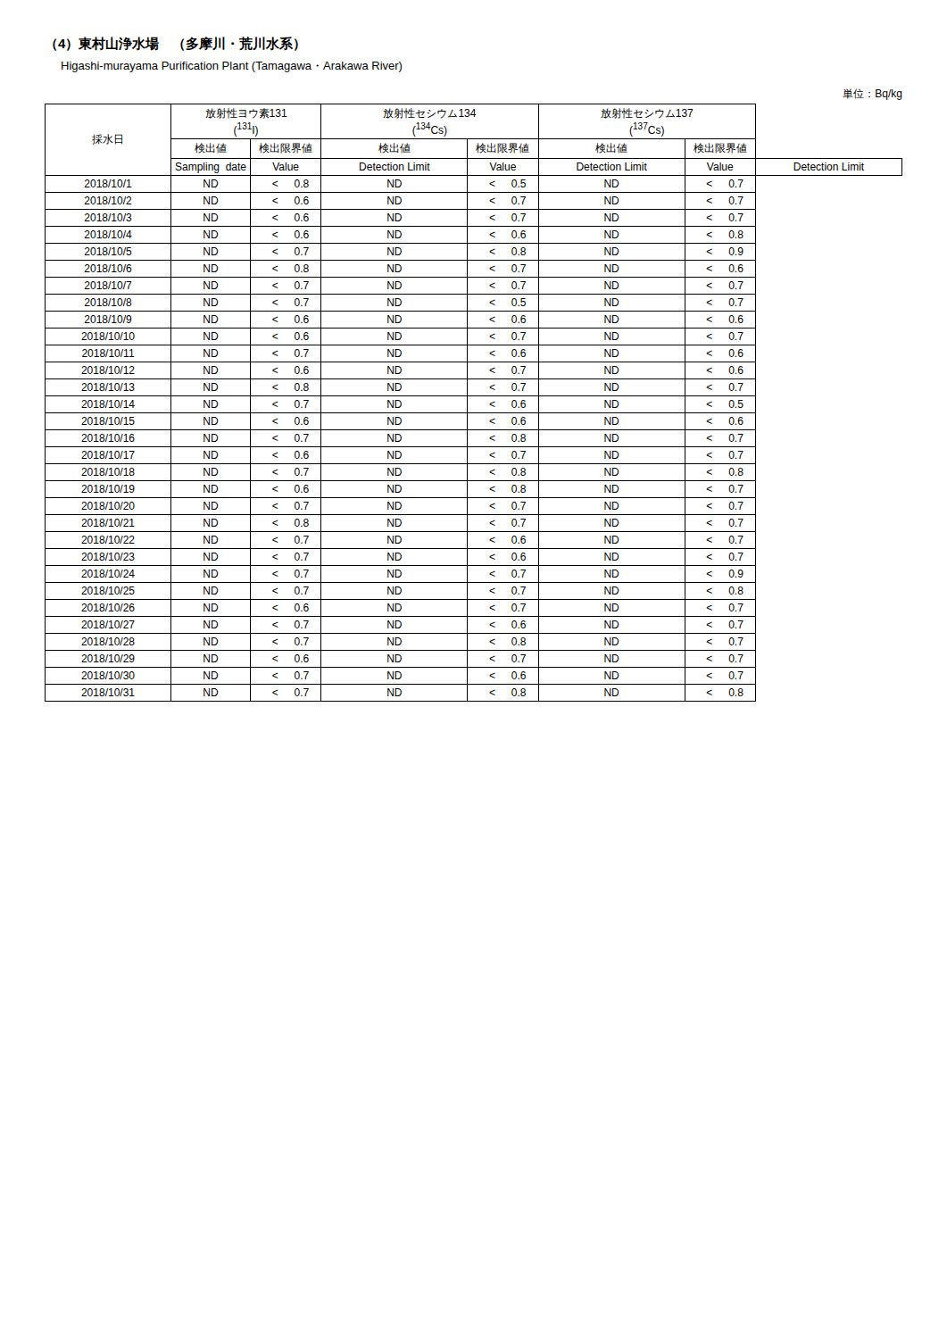（4）東村山浄水場　（多摩川・荒川水系）
Higashi-murayama Purification Plant (Tamagawa・Arakawa River)
単位：Bq/kg
| 採水日 | 放射性ヨウ素131 ( 131 I) | 放射性セシウム134 ( 134 Cs) | 放射性セシウム137 ( 137 Cs) |
| --- | --- | --- | --- |
| 検出値 | 検出限界値 | 検出値 | 検出限界値 | 検出値 | 検出限界値 |
| Sampling date | Value | Detection Limit | Value | Detection Limit | Value | Detection Limit |
| 2018/10/1 | ND | < 0.8 | ND | < 0.5 | ND | < 0.7 |
| 2018/10/2 | ND | < 0.6 | ND | < 0.7 | ND | < 0.7 |
| 2018/10/3 | ND | < 0.6 | ND | < 0.7 | ND | < 0.7 |
| 2018/10/4 | ND | < 0.6 | ND | < 0.6 | ND | < 0.8 |
| 2018/10/5 | ND | < 0.7 | ND | < 0.8 | ND | < 0.9 |
| 2018/10/6 | ND | < 0.8 | ND | < 0.7 | ND | < 0.6 |
| 2018/10/7 | ND | < 0.7 | ND | < 0.7 | ND | < 0.7 |
| 2018/10/8 | ND | < 0.7 | ND | < 0.5 | ND | < 0.7 |
| 2018/10/9 | ND | < 0.6 | ND | < 0.6 | ND | < 0.6 |
| 2018/10/10 | ND | < 0.6 | ND | < 0.7 | ND | < 0.7 |
| 2018/10/11 | ND | < 0.7 | ND | < 0.6 | ND | < 0.6 |
| 2018/10/12 | ND | < 0.6 | ND | < 0.7 | ND | < 0.6 |
| 2018/10/13 | ND | < 0.8 | ND | < 0.7 | ND | < 0.7 |
| 2018/10/14 | ND | < 0.7 | ND | < 0.6 | ND | < 0.5 |
| 2018/10/15 | ND | < 0.6 | ND | < 0.6 | ND | < 0.6 |
| 2018/10/16 | ND | < 0.7 | ND | < 0.8 | ND | < 0.7 |
| 2018/10/17 | ND | < 0.6 | ND | < 0.7 | ND | < 0.7 |
| 2018/10/18 | ND | < 0.7 | ND | < 0.8 | ND | < 0.8 |
| 2018/10/19 | ND | < 0.6 | ND | < 0.8 | ND | < 0.7 |
| 2018/10/20 | ND | < 0.7 | ND | < 0.7 | ND | < 0.7 |
| 2018/10/21 | ND | < 0.8 | ND | < 0.7 | ND | < 0.7 |
| 2018/10/22 | ND | < 0.7 | ND | < 0.6 | ND | < 0.7 |
| 2018/10/23 | ND | < 0.7 | ND | < 0.6 | ND | < 0.7 |
| 2018/10/24 | ND | < 0.7 | ND | < 0.7 | ND | < 0.9 |
| 2018/10/25 | ND | < 0.7 | ND | < 0.7 | ND | < 0.8 |
| 2018/10/26 | ND | < 0.6 | ND | < 0.7 | ND | < 0.7 |
| 2018/10/27 | ND | < 0.7 | ND | < 0.6 | ND | < 0.7 |
| 2018/10/28 | ND | < 0.7 | ND | < 0.8 | ND | < 0.7 |
| 2018/10/29 | ND | < 0.6 | ND | < 0.7 | ND | < 0.7 |
| 2018/10/30 | ND | < 0.7 | ND | < 0.6 | ND | < 0.7 |
| 2018/10/31 | ND | < 0.7 | ND | < 0.8 | ND | < 0.8 |